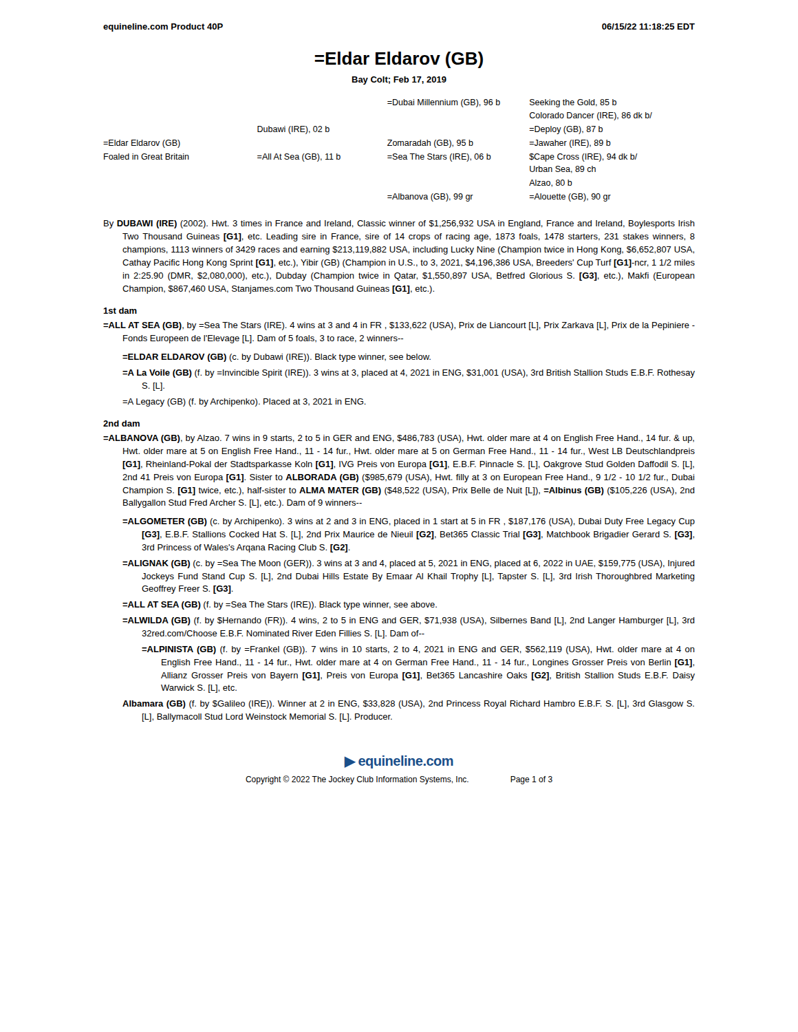equineline.com Product 40P 06/15/22 11:18:25 EDT
=Eldar Eldarov (GB)
Bay Colt; Feb 17, 2019
| | | =Dubai Millennium (GB), 96 b | Seeking the Gold, 85 b Colorado Dancer (IRE), 86 dk b/ |
| | Dubawi (IRE), 02 b | | =Deploy (GB), 87 b |
| =Eldar Eldarov (GB) | | Zomaradah (GB), 95 b | =Jawaher (IRE), 89 b |
| Foaled in Great Britain | =All At Sea (GB), 11 b | =Sea The Stars (IRE), 06 b | $Cape Cross (IRE), 94 dk b/ Urban Sea, 89 ch |
| | | | Alzao, 80 b |
| | | =Albanova (GB), 99 gr | =Alouette (GB), 90 gr |
By DUBAWI (IRE) (2002). Hwt. 3 times in France and Ireland, Classic winner of $1,256,932 USA in England, France and Ireland, Boylesports Irish Two Thousand Guineas [G1], etc. Leading sire in France, sire of 14 crops of racing age, 1873 foals, 1478 starters, 231 stakes winners, 8 champions, 1113 winners of 3429 races and earning $213,119,882 USA, including Lucky Nine (Champion twice in Hong Kong, $6,652,807 USA, Cathay Pacific Hong Kong Sprint [G1], etc.), Yibir (GB) (Champion in U.S., to 3, 2021, $4,196,386 USA, Breeders' Cup Turf [G1]-ncr, 1 1/2 miles in 2:25.90 (DMR, $2,080,000), etc.), Dubday (Champion twice in Qatar, $1,550,897 USA, Betfred Glorious S. [G3], etc.), Makfi (European Champion, $867,460 USA, Stanjames.com Two Thousand Guineas [G1], etc.).
1st dam
=ALL AT SEA (GB), by =Sea The Stars (IRE). 4 wins at 3 and 4 in FR , $133,622 (USA), Prix de Liancourt [L], Prix Zarkava [L], Prix de la Pepiniere - Fonds Europeen de l'Elevage [L]. Dam of 5 foals, 3 to race, 2 winners--
=ELDAR ELDAROV (GB) (c. by Dubawi (IRE)). Black type winner, see below.
=A La Voile (GB) (f. by =Invincible Spirit (IRE)). 3 wins at 3, placed at 4, 2021 in ENG, $31,001 (USA), 3rd British Stallion Studs E.B.F. Rothesay S. [L].
=A Legacy (GB) (f. by Archipenko). Placed at 3, 2021 in ENG.
2nd dam
=ALBANOVA (GB), by Alzao. 7 wins in 9 starts, 2 to 5 in GER and ENG, $486,783 (USA), Hwt. older mare at 4 on English Free Hand., 14 fur. & up, Hwt. older mare at 5 on English Free Hand., 11 - 14 fur., Hwt. older mare at 5 on German Free Hand., 11 - 14 fur., West LB Deutschlandpreis [G1], Rheinland-Pokal der Stadtsparkasse Koln [G1], IVG Preis von Europa [G1], E.B.F. Pinnacle S. [L], Oakgrove Stud Golden Daffodil S. [L], 2nd 41 Preis von Europa [G1]. Sister to ALBORADA (GB) ($985,679 (USA), Hwt. filly at 3 on European Free Hand., 9 1/2 - 10 1/2 fur., Dubai Champion S. [G1] twice, etc.), half-sister to ALMA MATER (GB) ($48,522 (USA), Prix Belle de Nuit [L]), =Albinus (GB) ($105,226 (USA), 2nd Ballygallon Stud Fred Archer S. [L], etc.). Dam of 9 winners--
=ALGOMETER (GB) (c. by Archipenko). 3 wins at 2 and 3 in ENG, placed in 1 start at 5 in FR , $187,176 (USA), Dubai Duty Free Legacy Cup [G3], E.B.F. Stallions Cocked Hat S. [L], 2nd Prix Maurice de Nieuil [G2], Bet365 Classic Trial [G3], Matchbook Brigadier Gerard S. [G3], 3rd Princess of Wales's Arqana Racing Club S. [G2].
=ALIGNAK (GB) (c. by =Sea The Moon (GER)). 3 wins at 3 and 4, placed at 5, 2021 in ENG, placed at 6, 2022 in UAE, $159,775 (USA), Injured Jockeys Fund Stand Cup S. [L], 2nd Dubai Hills Estate By Emaar Al Khail Trophy [L], Tapster S. [L], 3rd Irish Thoroughbred Marketing Geoffrey Freer S. [G3].
=ALL AT SEA (GB) (f. by =Sea The Stars (IRE)). Black type winner, see above.
=ALWILDA (GB) (f. by $Hernando (FR)). 4 wins, 2 to 5 in ENG and GER, $71,938 (USA), Silbernes Band [L], 2nd Langer Hamburger [L], 3rd 32red.com/Choose E.B.F. Nominated River Eden Fillies S. [L]. Dam of--
=ALPINISTA (GB) (f. by =Frankel (GB)). 7 wins in 10 starts, 2 to 4, 2021 in ENG and GER, $562,119 (USA), Hwt. older mare at 4 on English Free Hand., 11 - 14 fur., Hwt. older mare at 4 on German Free Hand., 11 - 14 fur., Longines Grosser Preis von Berlin [G1], Allianz Grosser Preis von Bayern [G1], Preis von Europa [G1], Bet365 Lancashire Oaks [G2], British Stallion Studs E.B.F. Daisy Warwick S. [L], etc.
Albamara (GB) (f. by $Galileo (IRE)). Winner at 2 in ENG, $33,828 (USA), 2nd Princess Royal Richard Hambro E.B.F. S. [L], 3rd Glasgow S. [L], Ballymacoll Stud Lord Weinstock Memorial S. [L]. Producer.
▶ equineline.com
Copyright © 2022 The Jockey Club Information Systems, Inc. Page 1 of 3